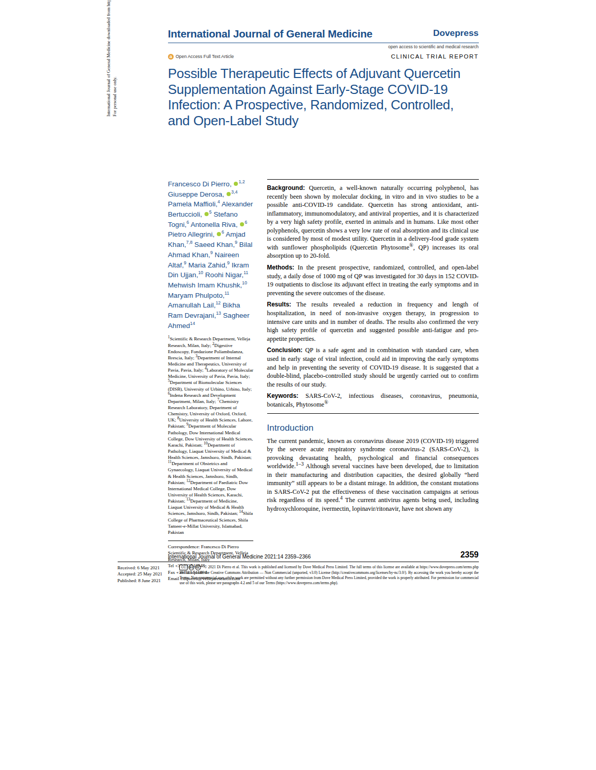International Journal of General Medicine downloaded from https://www.dovepress.com/ by 217.117.125.85 on 20-Jun-2021
For personal use only.
International Journal of General Medicine
Dovepress
open access to scientific and medical research
a Open Access Full Text Article
CLINICAL TRIAL REPORT
Possible Therapeutic Effects of Adjuvant Quercetin Supplementation Against Early-Stage COVID-19 Infection: A Prospective, Randomized, Controlled, and Open-Label Study
Francesco Di Pierro, 1,2 Giuseppe Derosa, 3,4 Pamela Maffioli,4 Alexander Bertuccioli, 5 Stefano Togni,6 Antonella Riva, 6 Pietro Allegrini, 6 Amjad Khan,7,8 Saeed Khan,9 Bilal Ahmad Khan,9 Naireen Altaf,9 Maria Zahid,9 Ikram Din Ujjan,10 Roohi Nigar,11 Mehwish Imam Khushk,10 Maryam Phulpoto,11 Amanullah Lail,12 Bikha Ram Devrajani,13 Sagheer Ahmed14
1Scientific & Research Department, Velleja Research, Milan, Italy; 2Digestive Endoscopy, Fondazione Poliambulanza, Brescia, Italy; 3Department of Internal Medicine and Therapeutics, University of Pavia, Pavia, Italy; 4Laboratory of Molecular Medicine, University of Pavia, Pavia, Italy; 5Department of Biomolecular Sciences (DISB), University of Urbino, Urbino, Italy; 6Indena Research and Development Department, Milan, Italy; 7Chemistry Research Laboratory, Department of Chemistry, University of Oxford, Oxford, UK; 8University of Health Sciences, Lahore, Pakistan; 9Department of Molecular Pathology, Dow International Medical College, Dow University of Health Sciences, Karachi, Pakistan; 10Department of Pathology, Liaquat University of Medical & Health Sciences, Jamshoro, Sindh, Pakistan; 11Department of Obstetrics and Gynaecology, Liaquat University of Medical & Health Sciences, Jamshoro, Sindh, Pakistan; 12Department of Paediatric Dow International Medical College, Dow University of Health Sciences, Karachi, Pakistan; 13Department of Medicine, Liaquat University of Medical & Health Sciences, Jamshoro, Sindh, Pakistan; 14Shifa College of Pharmaceutical Sciences, Shifa Tameer-e-Millat University, Islamabad, Pakistan
Correspondence: Francesco Di Pierro
Scientific & Research Department, Velleja Research, Milan, Italy
Tel +39 023510848
Fax +39 023 511894
Email f.dipierro@vellejaresearch.com
Background: Quercetin, a well-known naturally occurring polyphenol, has recently been shown by molecular docking, in vitro and in vivo studies to be a possible anti-COVID-19 candidate. Quercetin has strong antioxidant, anti-inflammatory, immunomodulatory, and antiviral properties, and it is characterized by a very high safety profile, exerted in animals and in humans. Like most other polyphenols, quercetin shows a very low rate of oral absorption and its clinical use is considered by most of modest utility. Quercetin in a delivery-food grade system with sunflower phospholipids (Quercetin Phytosome®, QP) increases its oral absorption up to 20-fold.
Methods: In the present prospective, randomized, controlled, and open-label study, a daily dose of 1000 mg of QP was investigated for 30 days in 152 COVID-19 outpatients to disclose its adjuvant effect in treating the early symptoms and in preventing the severe outcomes of the disease.
Results: The results revealed a reduction in frequency and length of hospitalization, in need of non-invasive oxygen therapy, in progression to intensive care units and in number of deaths. The results also confirmed the very high safety profile of quercetin and suggested possible anti-fatigue and pro-appetite properties.
Conclusion: QP is a safe agent and in combination with standard care, when used in early stage of viral infection, could aid in improving the early symptoms and help in preventing the severity of COVID-19 disease. It is suggested that a double-blind, placebo-controlled study should be urgently carried out to confirm the results of our study.
Keywords: SARS-CoV-2, infectious diseases, coronavirus, pneumonia, botanicals, Phytosome®
Introduction
The current pandemic, known as coronavirus disease 2019 (COVID-19) triggered by the severe acute respiratory syndrome coronavirus-2 (SARS-CoV-2), is provoking devastating health, psychological and financial consequences worldwide.1–3 Although several vaccines have been developed, due to limitation in their manufacturing and distribution capacities, the desired globally “herd immunity” still appears to be a distant mirage. In addition, the constant mutations in SARS-CoV-2 put the effectiveness of these vaccination campaigns at serious risk regardless of its speed.4 The current antivirus agents being used, including hydroxychloroquine, ivermectin, lopinavir/ritonavir, have not shown any
International Journal of General Medicine 2021:14 2359–2366
2359
Received: 6 May 2021
Accepted: 25 May 2021
Published: 8 June 2021
CC BY NC
© 2021 Di Pierro et al. This work is published and licensed by Dove Medical Press Limited. The full terms of this license are available at https://www.dovepress.com/terms.php and incorporate the Creative Commons Attribution — Non Commercial (unported, v3.0) License (http://creativecommons.org/licenses/by-nc/3.0/). By accessing the work you hereby accept the Terms. Non-commercial uses of the work are permitted without any further permission from Dove Medical Press Limited, provided the work is properly attributed. For permission for commercial use of this work, please see paragraphs 4.2 and 5 of our Terms (https://www.dovepress.com/terms.php).